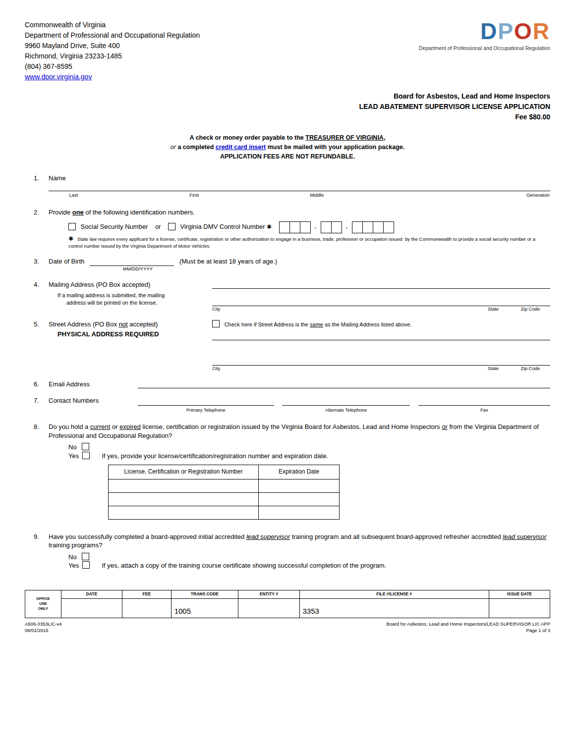Commonwealth of Virginia
Department of Professional and Occupational Regulation
9960 Mayland Drive, Suite 400
Richmond, Virginia 23233-1485
(804) 367-8595
www.dpor.virginia.gov
DPOR
Department of Professional and Occupational Regulation
Board for Asbestos, Lead and Home Inspectors
LEAD ABATEMENT SUPERVISOR LICENSE APPLICATION
Fee $80.00
A check or money order payable to the TREASURER OF VIRGINIA,
or a completed credit card insert must be mailed with your application package.
APPLICATION FEES ARE NOT REFUNDABLE.
Name
| | Last | First | Middle | Generation |
Provide one of the following identification numbers.
Social Security Number or Virginia DMV Control Number ✱ - -
✱ State law requires every applicant for a license, certificate, registration or other authorization to engage in a business, trade, profession or occupation issued by the Commonwealth to provide a social security number or a control number issued by the Virginia Department of Motor Vehicles.
Date of Birth (Must be at least 18 years of age.)
MM/DD/YYYY
Mailing Address (PO Box accepted)
If a mailing address is submitted, the mailing
address will be printed on the license.
City State Zip Code
Street Address (PO Box not accepted)
PHYSICAL ADDRESS REQUIRED
Check here if Street Address is the same as the Mailing Address listed above.
City State Zip Code
Email Address
Contact Numbers
| Primary Telephone | | Alternate Telephone | | Fax |
Do you hold a current or expired license, certification or registration issued by the Virginia Board for Asbestos, Lead and Home Inspectors or from the Virginia Department of Professional and Occupational Regulation?
No
Yes If yes, provide your license/certification/registration number and expiration date.
| License, Certification or Registration Number | Expiration Date |
| --- | --- |
Have you successfully completed a board-approved initial accredited lead supervisor training program and all subsequent board-approved refresher accredited lead supervisor training programs?
No
Yes If yes, attach a copy of the training course certificate showing successful completion of the program.
| OFFICE USE ONLY | DATE | FEE | TRANS CODE | ENTITY # | FILE #/LICENSE # | ISSUE DATE |
| | | 1005 | | 3353 | |
A506-3353LIC-v4
08/01/2015
Board for Asbestos, Lead and Home Inspectors/LEAD SUPERVISOR LIC APP
Page 1 of 3